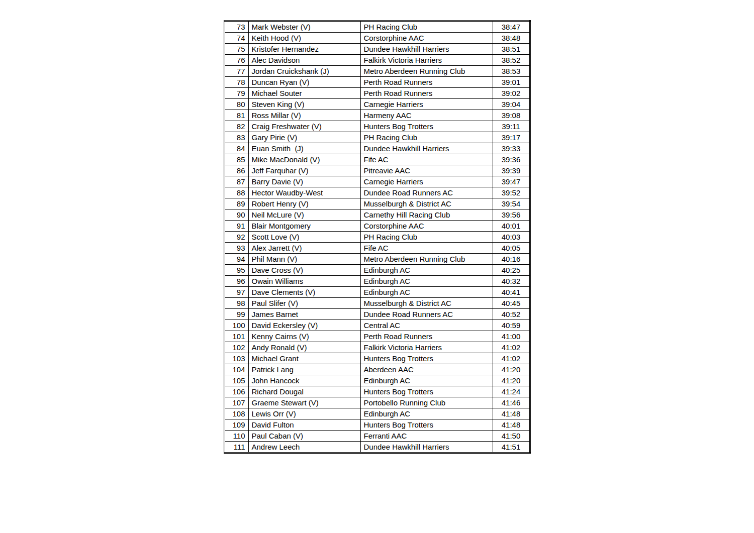| 73 | Mark Webster (V) | PH Racing Club | 38:47 |
| 74 | Keith Hood (V) | Corstorphine AAC | 38:48 |
| 75 | Kristofer Hernandez | Dundee Hawkhill Harriers | 38:51 |
| 76 | Alec Davidson | Falkirk Victoria Harriers | 38:52 |
| 77 | Jordan Cruickshank (J) | Metro Aberdeen Running Club | 38:53 |
| 78 | Duncan Ryan (V) | Perth Road Runners | 39:01 |
| 79 | Michael Souter | Perth Road Runners | 39:02 |
| 80 | Steven King (V) | Carnegie Harriers | 39:04 |
| 81 | Ross Millar (V) | Harmeny AAC | 39:08 |
| 82 | Craig Freshwater (V) | Hunters Bog Trotters | 39:11 |
| 83 | Gary Pirie (V) | PH Racing Club | 39:17 |
| 84 | Euan Smith (J) | Dundee Hawkhill Harriers | 39:33 |
| 85 | Mike MacDonald (V) | Fife AC | 39:36 |
| 86 | Jeff Farquhar (V) | Pitreavie AAC | 39:39 |
| 87 | Barry Davie (V) | Carnegie Harriers | 39:47 |
| 88 | Hector Waudby-West | Dundee Road Runners AC | 39:52 |
| 89 | Robert Henry (V) | Musselburgh & District AC | 39:54 |
| 90 | Neil McLure (V) | Carnethy Hill Racing Club | 39:56 |
| 91 | Blair Montgomery | Corstorphine AAC | 40:01 |
| 92 | Scott Love (V) | PH Racing Club | 40:03 |
| 93 | Alex Jarrett (V) | Fife AC | 40:05 |
| 94 | Phil Mann (V) | Metro Aberdeen Running Club | 40:16 |
| 95 | Dave Cross (V) | Edinburgh AC | 40:25 |
| 96 | Owain Williams | Edinburgh AC | 40:32 |
| 97 | Dave Clements (V) | Edinburgh AC | 40:41 |
| 98 | Paul Slifer (V) | Musselburgh & District AC | 40:45 |
| 99 | James Barnet | Dundee Road Runners AC | 40:52 |
| 100 | David Eckersley (V) | Central AC | 40:59 |
| 101 | Kenny Cairns (V) | Perth Road Runners | 41:00 |
| 102 | Andy Ronald (V) | Falkirk Victoria Harriers | 41:02 |
| 103 | Michael Grant | Hunters Bog Trotters | 41:02 |
| 104 | Patrick Lang | Aberdeen AAC | 41:20 |
| 105 | John Hancock | Edinburgh AC | 41:20 |
| 106 | Richard Dougal | Hunters Bog Trotters | 41:24 |
| 107 | Graeme Stewart (V) | Portobello Running Club | 41:46 |
| 108 | Lewis Orr (V) | Edinburgh AC | 41:48 |
| 109 | David Fulton | Hunters Bog Trotters | 41:48 |
| 110 | Paul Caban (V) | Ferranti AAC | 41:50 |
| 111 | Andrew Leech | Dundee Hawkhill Harriers | 41:51 |